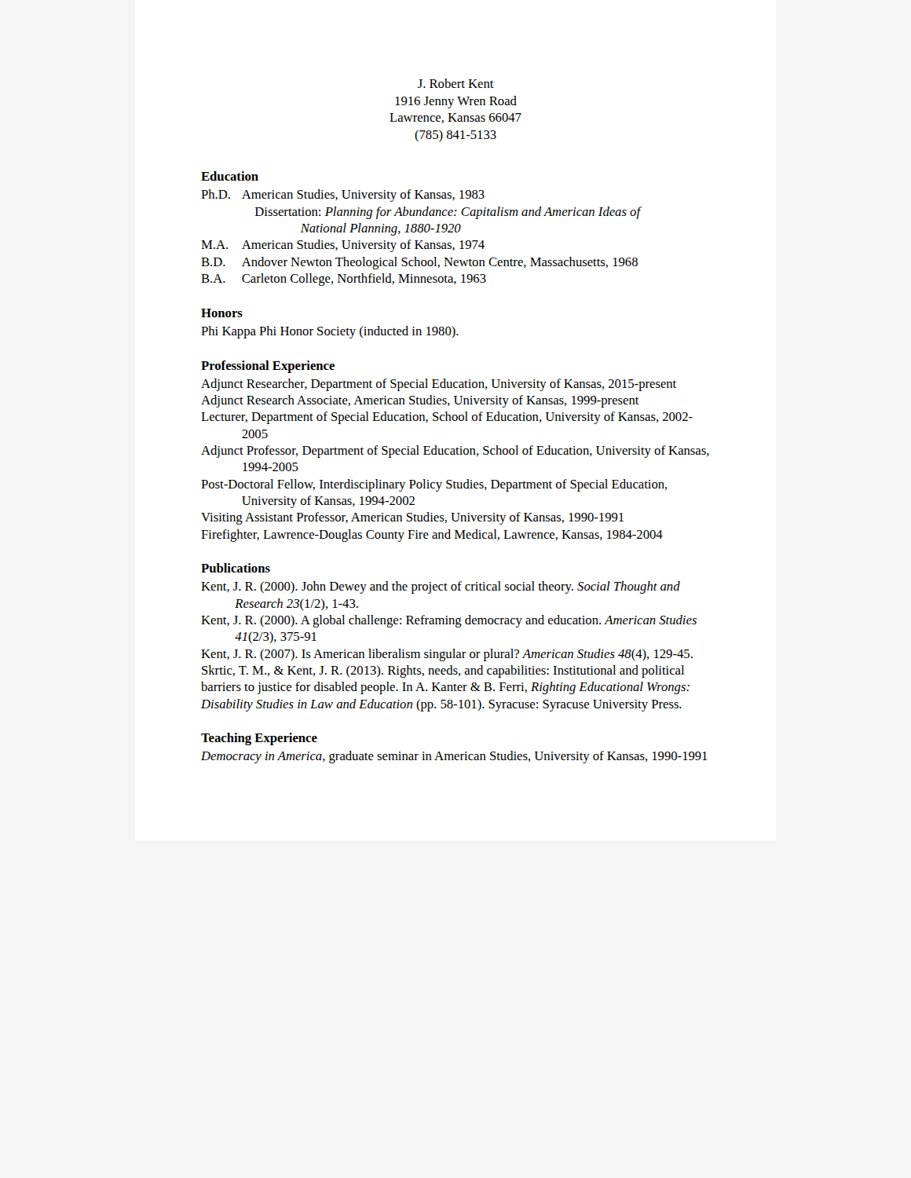J. Robert Kent
1916 Jenny Wren Road
Lawrence, Kansas 66047
(785) 841-5133
Education
Ph.D. American Studies, University of Kansas, 1983
Dissertation: Planning for Abundance: Capitalism and American Ideas of
National Planning, 1880-1920
M.A. American Studies, University of Kansas, 1974
B.D. Andover Newton Theological School, Newton Centre, Massachusetts, 1968
B.A. Carleton College, Northfield, Minnesota, 1963
Honors
Phi Kappa Phi Honor Society (inducted in 1980).
Professional Experience
Adjunct Researcher, Department of Special Education, University of Kansas, 2015-present
Adjunct Research Associate, American Studies, University of Kansas, 1999-present
Lecturer, Department of Special Education, School of Education, University of Kansas, 2002-2005
Adjunct Professor, Department of Special Education, School of Education, University of Kansas, 1994-2005
Post-Doctoral Fellow, Interdisciplinary Policy Studies, Department of Special Education, University of Kansas, 1994-2002
Visiting Assistant Professor, American Studies, University of Kansas, 1990-1991
Firefighter, Lawrence-Douglas County Fire and Medical, Lawrence, Kansas, 1984-2004
Publications
Kent, J. R. (2000). John Dewey and the project of critical social theory. Social Thought and Research 23(1/2), 1-43.
Kent, J. R. (2000). A global challenge: Reframing democracy and education. American Studies 41(2/3), 375-91
Kent, J. R. (2007). Is American liberalism singular or plural? American Studies 48(4), 129-45.
Skrtic, T. M., & Kent, J. R. (2013). Rights, needs, and capabilities: Institutional and political barriers to justice for disabled people. In A. Kanter & B. Ferri, Righting Educational Wrongs: Disability Studies in Law and Education (pp. 58-101). Syracuse: Syracuse University Press.
Teaching Experience
Democracy in America, graduate seminar in American Studies, University of Kansas, 1990-1991